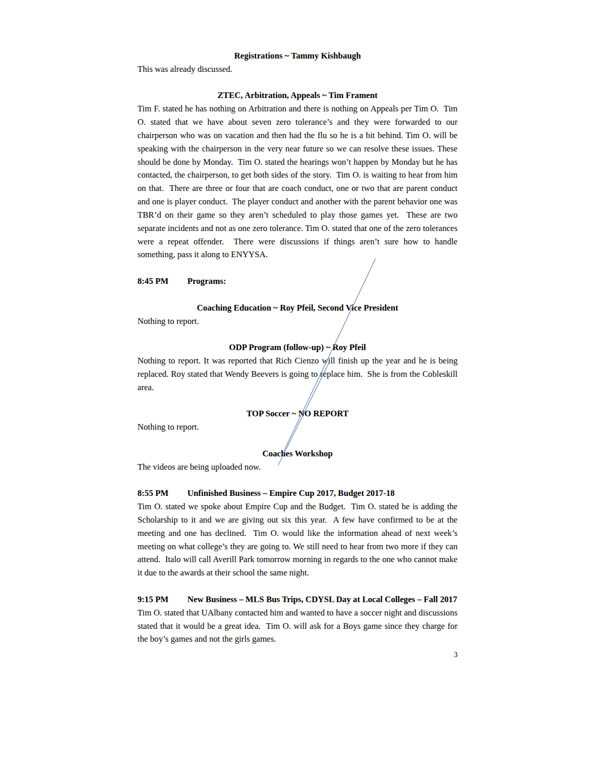Registrations ~ Tammy Kishbaugh
This was already discussed.
ZTEC, Arbitration, Appeals ~ Tim Frament
Tim F. stated he has nothing on Arbitration and there is nothing on Appeals per Tim O. Tim O. stated that we have about seven zero tolerance’s and they were forwarded to our chairperson who was on vacation and then had the flu so he is a bit behind. Tim O. will be speaking with the chairperson in the very near future so we can resolve these issues. These should be done by Monday. Tim O. stated the hearings won’t happen by Monday but he has contacted, the chairperson, to get both sides of the story. Tim O. is waiting to hear from him on that. There are three or four that are coach conduct, one or two that are parent conduct and one is player conduct. The player conduct and another with the parent behavior one was TBR’d on their game so they aren’t scheduled to play those games yet. These are two separate incidents and not as one zero tolerance. Tim O. stated that one of the zero tolerances were a repeat offender. There were discussions if things aren’t sure how to handle something, pass it along to ENYYSA.
8:45 PM Programs:
Coaching Education ~ Roy Pfeil, Second Vice President
Nothing to report.
ODP Program (follow-up) ~ Roy Pfeil
Nothing to report. It was reported that Rich Cienzo will finish up the year and he is being replaced. Roy stated that Wendy Beevers is going to replace him. She is from the Cobleskill area.
TOP Soccer ~ NO REPORT
Nothing to report.
Coaches Workshop
The videos are being uploaded now.
8:55 PM Unfinished Business – Empire Cup 2017, Budget 2017-18
Tim O. stated we spoke about Empire Cup and the Budget. Tim O. stated he is adding the Scholarship to it and we are giving out six this year. A few have confirmed to be at the meeting and one has declined. Tim O. would like the information ahead of next week’s meeting on what college’s they are going to. We still need to hear from two more if they can attend. Italo will call Averill Park tomorrow morning in regards to the one who cannot make it due to the awards at their school the same night.
9:15 PM New Business – MLS Bus Trips, CDYSL Day at Local Colleges – Fall 2017
Tim O. stated that UAlbany contacted him and wanted to have a soccer night and discussions stated that it would be a great idea. Tim O. will ask for a Boys game since they charge for the boy’s games and not the girls games.
3